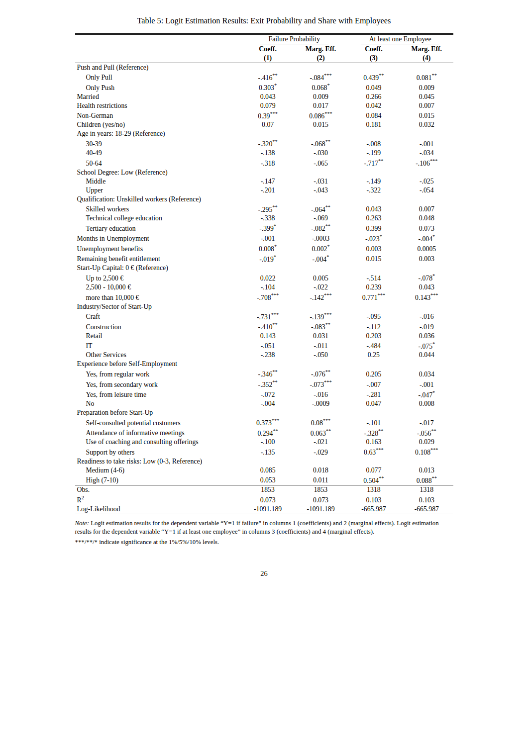Table 5: Logit Estimation Results: Exit Probability and Share with Employees
| | Failure Probability | At least one Employee |
| --- | --- | --- |
| | Coeff. | Marg. Eff. | Coeff. | Marg. Eff. |
| | (1) | (2) | (3) | (4) |
| Push and Pull (Reference) | | | | |
| Only Pull | -.416 ** | -.084 *** | 0.439 ** | 0.081 ** |
| Only Push | 0.303 * | 0.068 * | 0.049 | 0.009 |
| Married | 0.043 | 0.009 | 0.266 | 0.045 |
| Health restrictions | 0.079 | 0.017 | 0.042 | 0.007 |
| Non-German | 0.39 *** | 0.086 *** | 0.084 | 0.015 |
| Children (yes/no) | 0.07 | 0.015 | 0.181 | 0.032 |
| Age in years: 18-29 (Reference) | | | | |
| 30-39 | -.320 ** | -.068 ** | -.008 | -.001 |
| 40-49 | -.138 | -.030 | -.199 | -.034 |
| 50-64 | -.318 | -.065 | -.717 ** | -.106 *** |
| School Degree: Low (Reference) | | | | |
| Middle | -.147 | -.031 | -.149 | -.025 |
| Upper | -.201 | -.043 | -.322 | -.054 |
| Qualification: Unskilled workers (Reference) | | | | |
| Skilled workers | -.295 ** | -.064 ** | 0.043 | 0.007 |
| Technical college education | -.338 | -.069 | 0.263 | 0.048 |
| Tertiary education | -.399 * | -.082 ** | 0.399 | 0.073 |
| Months in Unemployment | -.001 | -.0003 | -.023 * | -.004 * |
| Unemployment benefits | 0.008 * | 0.002 * | 0.003 | 0.0005 |
| Remaining benefit entitlement | -.019 * | -.004 * | 0.015 | 0.003 |
| Start-Up Capital: 0 € (Reference) | | | | |
| Up to 2,500 € | 0.022 | 0.005 | -.514 | -.078 * |
| 2,500 - 10,000 € | -.104 | -.022 | 0.239 | 0.043 |
| more than 10,000 € | -.708 *** | -.142 *** | 0.771 *** | 0.143 *** |
| Industry/Sector of Start-Up | | | | |
| Craft | -.731 *** | -.139 *** | -.095 | -.016 |
| Construction | -.410 ** | -.083 ** | -.112 | -.019 |
| Retail | 0.143 | 0.031 | 0.203 | 0.036 |
| IT | -.051 | -.011 | -.484 | -.075 * |
| Other Services | -.238 | -.050 | 0.25 | 0.044 |
| Experience before Self-Employment | | | | |
| Yes, from regular work | -.346 ** | -.076 ** | 0.205 | 0.034 |
| Yes, from secondary work | -.352 ** | -.073 *** | -.007 | -.001 |
| Yes, from leisure time | -.072 | -.016 | -.281 | -.047 * |
| No | -.004 | -.0009 | 0.047 | 0.008 |
| Preparation before Start-Up | | | | |
| Self-consulted potential customers | 0.373 *** | 0.08 *** | -.101 | -.017 |
| Attendance of informative meetings | 0.294 ** | 0.063 ** | -.328 ** | -.056 ** |
| Use of coaching and consulting offerings | -.100 | -.021 | 0.163 | 0.029 |
| Support by others | -.135 | -.029 | 0.63 *** | 0.108 *** |
| Readiness to take risks: Low (0-3, Reference) | | | | |
| Medium (4-6) | 0.085 | 0.018 | 0.077 | 0.013 |
| High (7-10) | 0.053 | 0.011 | 0.504 ** | 0.088 ** |
| Obs. | 1853 | 1853 | 1318 | 1318 |
| R 2 | 0.073 | 0.073 | 0.103 | 0.103 |
| Log-Likelihood | -1091.189 | -1091.189 | -665.987 | -665.987 |
Note: Logit estimation results for the dependent variable “Y=1 if failure” in columns 1 (coefficients) and 2 (marginal effects). Logit estimation results for the dependent variable “Y=1 if at least one employee” in columns 3 (coefficients) and 4 (marginal effects).
***/**/* indicate significance at the 1%/5%/10% levels.
26